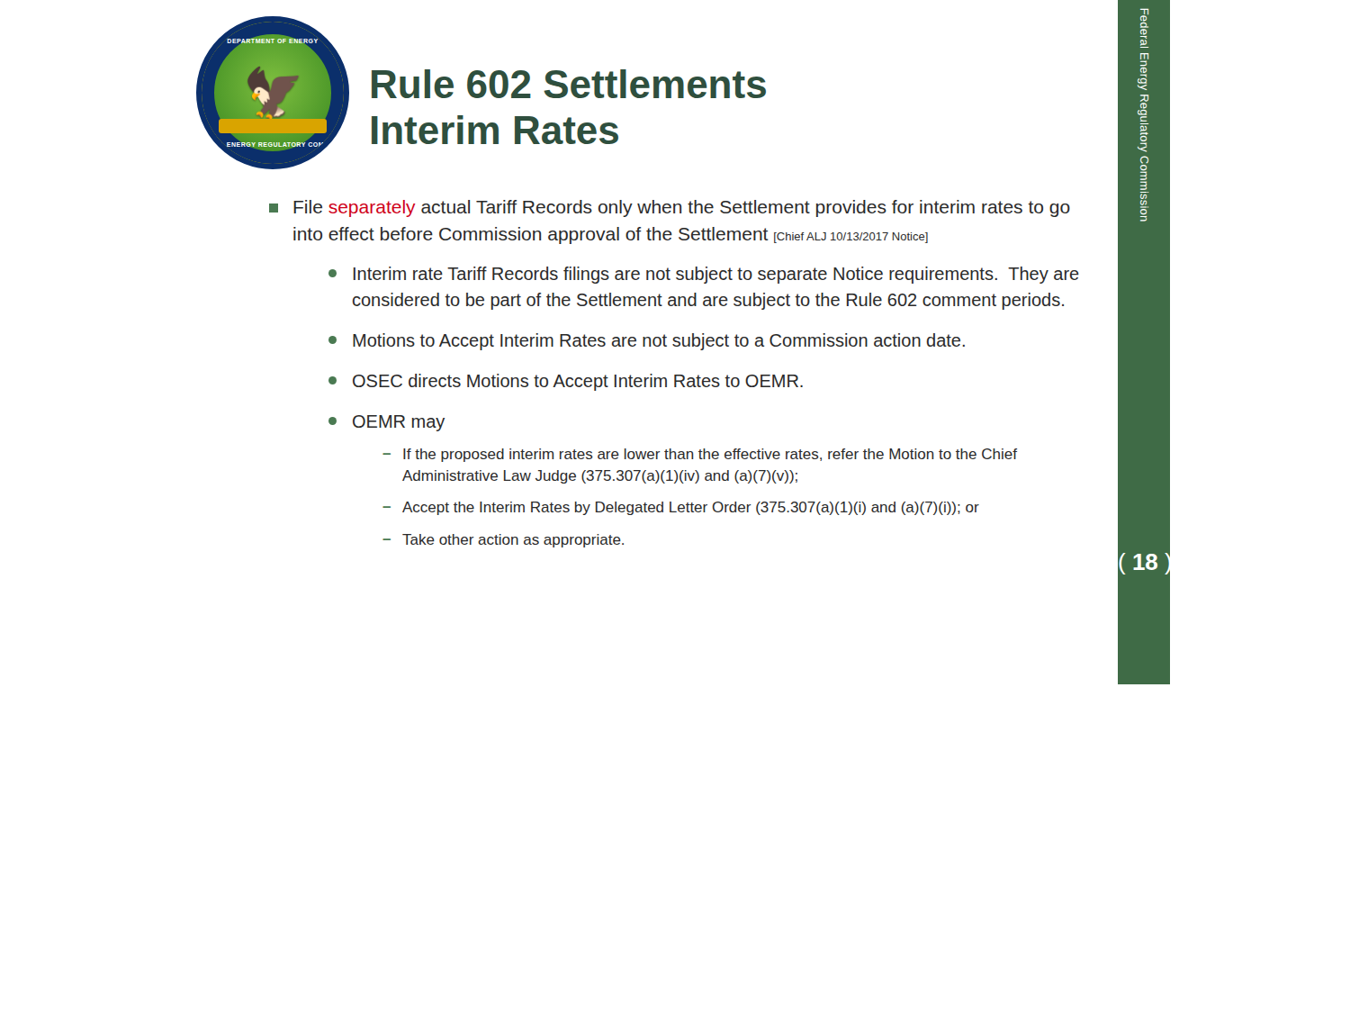DEPARTMENT OF ENERGY FEDERAL ENERGY REGULATORY COMMISSION
🦅
Rule 602 Settlements Interim Rates
File separately actual Tariff Records only when the Settlement provides for interim rates to go into effect before Commission approval of the Settlement [Chief ALJ 10/13/2017 Notice]
Interim rate Tariff Records filings are not subject to separate Notice requirements. They are considered to be part of the Settlement and are subject to the Rule 602 comment periods.
Motions to Accept Interim Rates are not subject to a Commission action date.
OSEC directs Motions to Accept Interim Rates to OEMR.
OEMR may
If the proposed interim rates are lower than the effective rates, refer the Motion to the Chief Administrative Law Judge (375.307(a)(1)(iv) and (a)(7)(v));
Accept the Interim Rates by Delegated Letter Order (375.307(a)(1)(i) and (a)(7)(i)); or
Take other action as appropriate.
Federal Energy Regulatory Commission
( 18 )